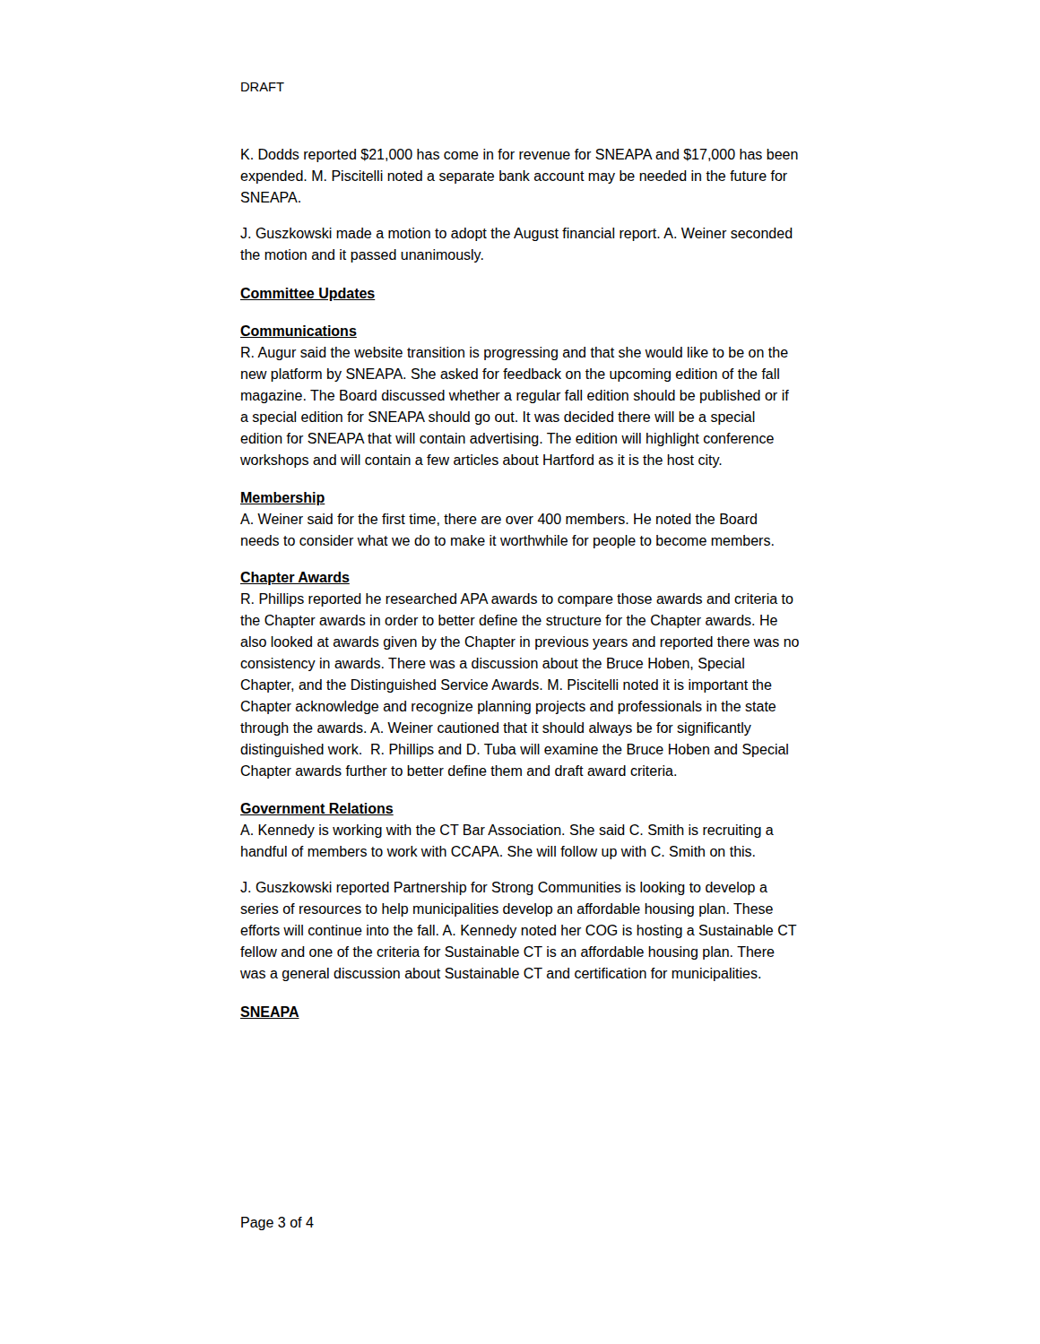DRAFT
K. Dodds reported $21,000 has come in for revenue for SNEAPA and $17,000 has been expended. M. Piscitelli noted a separate bank account may be needed in the future for SNEAPA.
J. Guszkowski made a motion to adopt the August financial report. A. Weiner seconded the motion and it passed unanimously.
Committee Updates
Communications
R. Augur said the website transition is progressing and that she would like to be on the new platform by SNEAPA. She asked for feedback on the upcoming edition of the fall magazine. The Board discussed whether a regular fall edition should be published or if a special edition for SNEAPA should go out. It was decided there will be a special edition for SNEAPA that will contain advertising. The edition will highlight conference workshops and will contain a few articles about Hartford as it is the host city.
Membership
A. Weiner said for the first time, there are over 400 members. He noted the Board needs to consider what we do to make it worthwhile for people to become members.
Chapter Awards
R. Phillips reported he researched APA awards to compare those awards and criteria to the Chapter awards in order to better define the structure for the Chapter awards. He also looked at awards given by the Chapter in previous years and reported there was no consistency in awards. There was a discussion about the Bruce Hoben, Special Chapter, and the Distinguished Service Awards. M. Piscitelli noted it is important the Chapter acknowledge and recognize planning projects and professionals in the state through the awards. A. Weiner cautioned that it should always be for significantly distinguished work. R. Phillips and D. Tuba will examine the Bruce Hoben and Special Chapter awards further to better define them and draft award criteria.
Government Relations
A. Kennedy is working with the CT Bar Association. She said C. Smith is recruiting a handful of members to work with CCAPA. She will follow up with C. Smith on this.
J. Guszkowski reported Partnership for Strong Communities is looking to develop a series of resources to help municipalities develop an affordable housing plan. These efforts will continue into the fall. A. Kennedy noted her COG is hosting a Sustainable CT fellow and one of the criteria for Sustainable CT is an affordable housing plan. There was a general discussion about Sustainable CT and certification for municipalities.
SNEAPA
Page 3 of 4